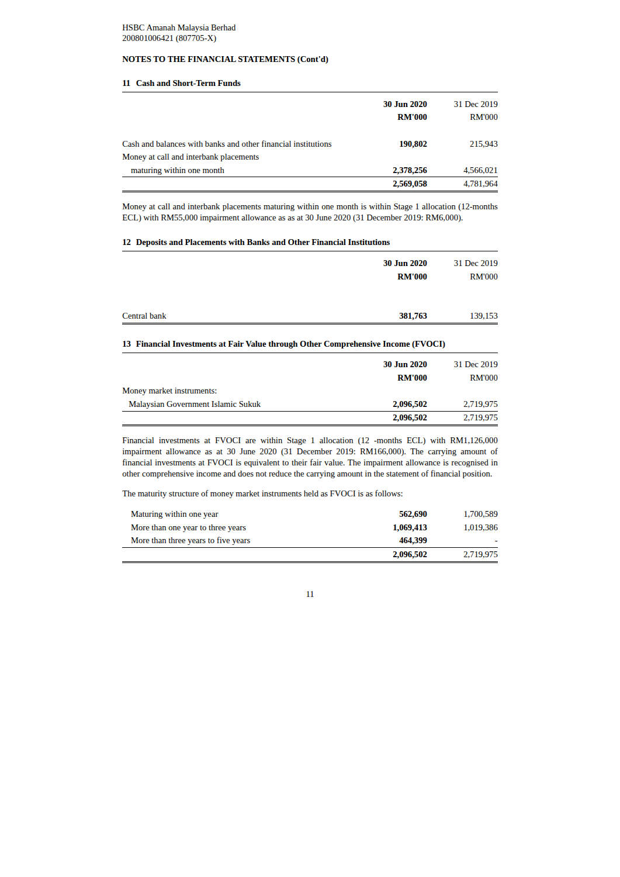HSBC Amanah Malaysia Berhad
200801006421 (807705-X)
NOTES TO THE FINANCIAL STATEMENTS (Cont'd)
| 11 | Cash and Short-Term Funds |
| | 30 Jun 2020 | 31 Dec 2019 |
| | RM'000 | RM'000 |
| Cash and balances with banks and other financial institutions | 190,802 | 215,943 |
| Money at call and interbank placements | | |
| maturing within one month | 2,378,256 | 4,566,021 |
| | 2,569,058 | 4,781,964 |
Money at call and interbank placements maturing within one month is within Stage 1 allocation (12-months ECL) with RM55,000 impairment allowance as as at 30 June 2020 (31 December 2019: RM6,000).
| 12 | Deposits and Placements with Banks and Other Financial Institutions |
| | 30 Jun 2020 | 31 Dec 2019 |
| | RM'000 | RM'000 |
| Central bank | 381,763 | 139,153 |
| 13 | Financial Investments at Fair Value through Other Comprehensive Income (FVOCI) |
| | 30 Jun 2020 | 31 Dec 2019 |
| | RM'000 | RM'000 |
| Money market instruments: | | |
| Malaysian Government Islamic Sukuk | 2,096,502 | 2,719,975 |
| | 2,096,502 | 2,719,975 |
Financial investments at FVOCI are within Stage 1 allocation (12 -months ECL) with RM1,126,000 impairment allowance as at 30 June 2020 (31 December 2019: RM166,000). The carrying amount of financial investments at FVOCI is equivalent to their fair value. The impairment allowance is recognised in other comprehensive income and does not reduce the carrying amount in the statement of financial position.
The maturity structure of money market instruments held as FVOCI is as follows:
| Maturing within one year | 562,690 | 1,700,589 |
| More than one year to three years | 1,069,413 | 1,019,386 |
| More than three years to five years | 464,399 | - |
| | 2,096,502 | 2,719,975 |
11